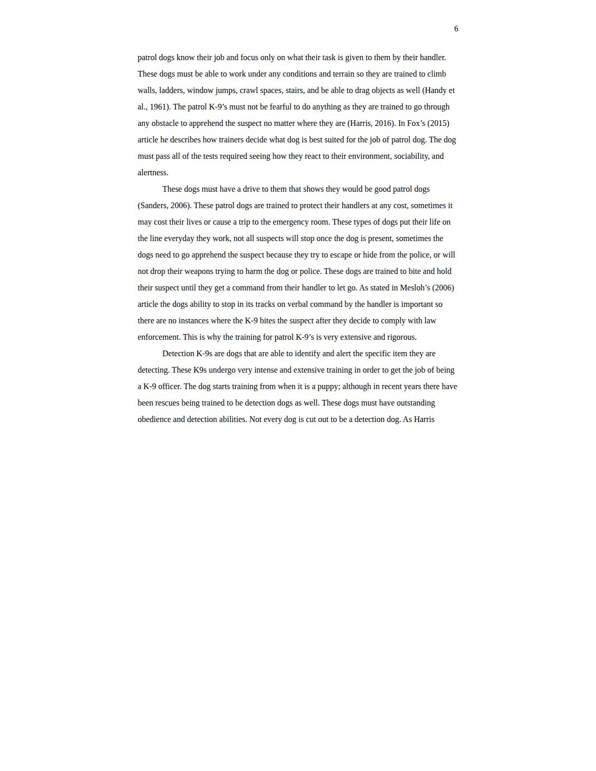6
patrol dogs know their job and focus only on what their task is given to them by their handler. These dogs must be able to work under any conditions and terrain so they are trained to climb walls, ladders, window jumps, crawl spaces, stairs, and be able to drag objects as well (Handy et al., 1961). The patrol K-9’s must not be fearful to do anything as they are trained to go through any obstacle to apprehend the suspect no matter where they are (Harris, 2016). In Fox’s (2015) article he describes how trainers decide what dog is best suited for the job of patrol dog. The dog must pass all of the tests required seeing how they react to their environment, sociability, and alertness.
These dogs must have a drive to them that shows they would be good patrol dogs (Sanders, 2006). These patrol dogs are trained to protect their handlers at any cost, sometimes it may cost their lives or cause a trip to the emergency room. These types of dogs put their life on the line everyday they work, not all suspects will stop once the dog is present, sometimes the dogs need to go apprehend the suspect because they try to escape or hide from the police, or will not drop their weapons trying to harm the dog or police. These dogs are trained to bite and hold their suspect until they get a command from their handler to let go. As stated in Mesloh’s (2006) article the dogs ability to stop in its tracks on verbal command by the handler is important so there are no instances where the K-9 bites the suspect after they decide to comply with law enforcement. This is why the training for patrol K-9’s is very extensive and rigorous.
Detection K-9s are dogs that are able to identify and alert the specific item they are detecting. These K9s undergo very intense and extensive training in order to get the job of being a K-9 officer. The dog starts training from when it is a puppy; although in recent years there have been rescues being trained to be detection dogs as well. These dogs must have outstanding obedience and detection abilities. Not every dog is cut out to be a detection dog. As Harris